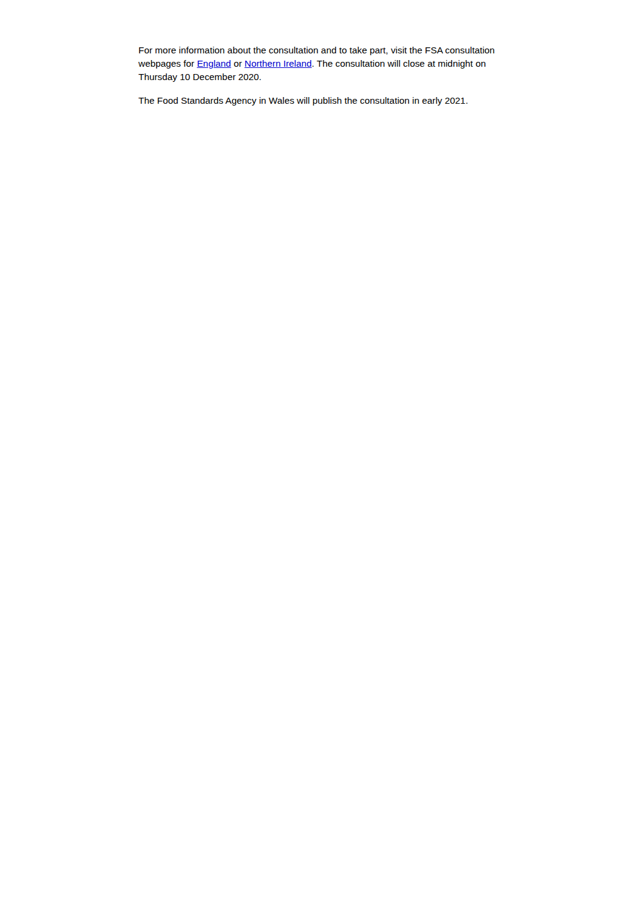For more information about the consultation and to take part, visit the FSA consultation webpages for England or Northern Ireland. The consultation will close at midnight on Thursday 10 December 2020.
The Food Standards Agency in Wales will publish the consultation in early 2021.